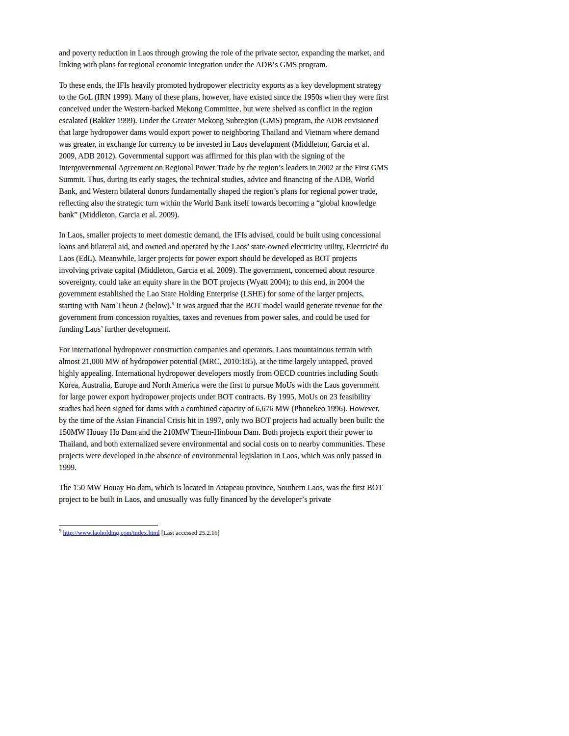and poverty reduction in Laos through growing the role of the private sector, expanding the market, and linking with plans for regional economic integration under the ADBʼs GMS program.
To these ends, the IFIs heavily promoted hydropower electricity exports as a key development strategy to the GoL (IRN 1999). Many of these plans, however, have existed since the 1950s when they were first conceived under the Western-backed Mekong Committee, but were shelved as conflict in the region escalated (Bakker 1999). Under the Greater Mekong Subregion (GMS) program, the ADB envisioned that large hydropower dams would export power to neighboring Thailand and Vietnam where demand was greater, in exchange for currency to be invested in Laos development (Middleton, Garcia et al. 2009, ADB 2012). Governmental support was affirmed for this plan with the signing of the Intergovernmental Agreement on Regional Power Trade by the region’s leaders in 2002 at the First GMS Summit. Thus, during its early stages, the technical studies, advice and financing of the ADB, World Bank, and Western bilateral donors fundamentally shaped the region’s plans for regional power trade, reflecting also the strategic turn within the World Bank itself towards becoming a “global knowledge bank” (Middleton, Garcia et al. 2009).
In Laos, smaller projects to meet domestic demand, the IFIs advised, could be built using concessional loans and bilateral aid, and owned and operated by the Laos’ state-owned electricity utility, Electricité du Laos (EdL). Meanwhile, larger projects for power export should be developed as BOT projects involving private capital (Middleton, Garcia et al. 2009). The government, concerned about resource sovereignty, could take an equity share in the BOT projects (Wyatt 2004); to this end, in 2004 the government established the Lao State Holding Enterprise (LSHE) for some of the larger projects, starting with Nam Theun 2 (below).9 It was argued that the BOT model would generate revenue for the government from concession royalties, taxes and revenues from power sales, and could be used for funding Laos’ further development.
For international hydropower construction companies and operators, Laos mountainous terrain with almost 21,000 MW of hydropower potential (MRC, 2010:185), at the time largely untapped, proved highly appealing. International hydropower developers mostly from OECD countries including South Korea, Australia, Europe and North America were the first to pursue MoUs with the Laos government for large power export hydropower projects under BOT contracts. By 1995, MoUs on 23 feasibility studies had been signed for dams with a combined capacity of 6,676 MW (Phonekeo 1996). However, by the time of the Asian Financial Crisis hit in 1997, only two BOT projects had actually been built: the 150MW Houay Ho Dam and the 210MW Theun-Hinboun Dam. Both projects export their power to Thailand, and both externalized severe environmental and social costs on to nearby communities. These projects were developed in the absence of environmental legislation in Laos, which was only passed in 1999.
The 150 MW Houay Ho dam, which is located in Attapeau province, Southern Laos, was the first BOT project to be built in Laos, and unusually was fully financed by the developerʼs private
9 http://www.laoholding.com/index.html [Last accessed 25.2.16]